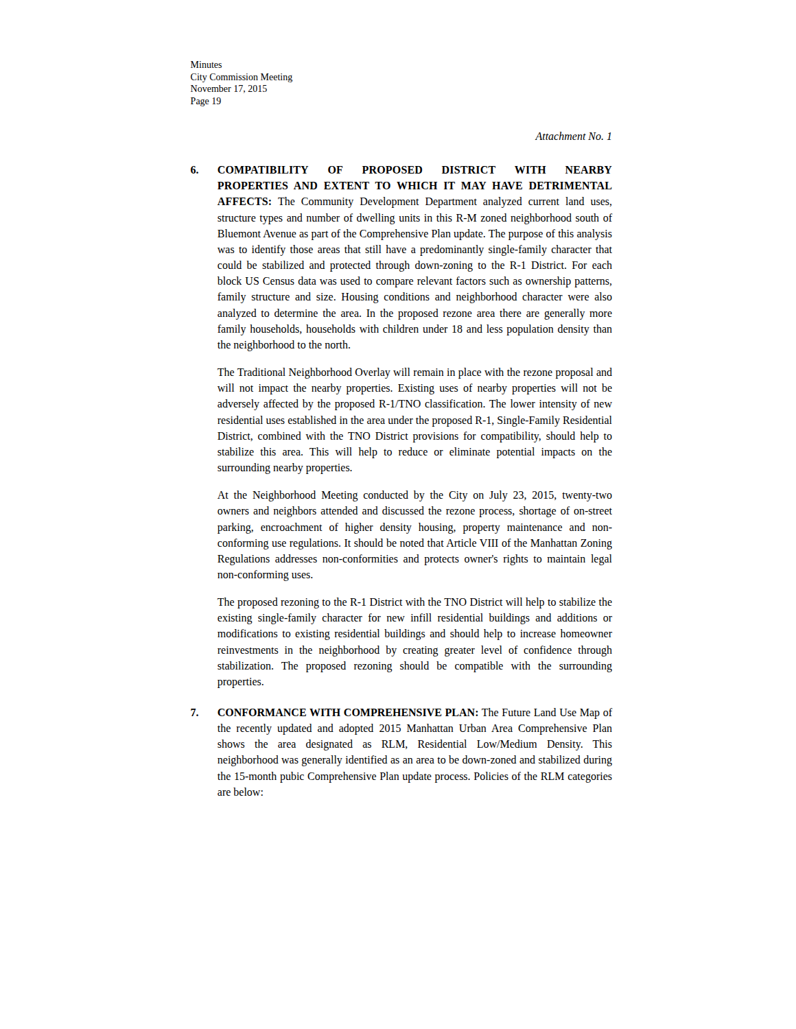Minutes
City Commission Meeting
November 17, 2015
Page 19
Attachment No. 1
COMPATIBILITY OF PROPOSED DISTRICT WITH NEARBY PROPERTIES AND EXTENT TO WHICH IT MAY HAVE DETRIMENTAL AFFECTS: The Community Development Department analyzed current land uses, structure types and number of dwelling units in this R-M zoned neighborhood south of Bluemont Avenue as part of the Comprehensive Plan update. The purpose of this analysis was to identify those areas that still have a predominantly single-family character that could be stabilized and protected through down-zoning to the R-1 District. For each block US Census data was used to compare relevant factors such as ownership patterns, family structure and size. Housing conditions and neighborhood character were also analyzed to determine the area. In the proposed rezone area there are generally more family households, households with children under 18 and less population density than the neighborhood to the north.
The Traditional Neighborhood Overlay will remain in place with the rezone proposal and will not impact the nearby properties. Existing uses of nearby properties will not be adversely affected by the proposed R-1/TNO classification. The lower intensity of new residential uses established in the area under the proposed R-1, Single-Family Residential District, combined with the TNO District provisions for compatibility, should help to stabilize this area. This will help to reduce or eliminate potential impacts on the surrounding nearby properties.
At the Neighborhood Meeting conducted by the City on July 23, 2015, twenty-two owners and neighbors attended and discussed the rezone process, shortage of on-street parking, encroachment of higher density housing, property maintenance and non-conforming use regulations. It should be noted that Article VIII of the Manhattan Zoning Regulations addresses non-conformities and protects owner's rights to maintain legal non-conforming uses.
The proposed rezoning to the R-1 District with the TNO District will help to stabilize the existing single-family character for new infill residential buildings and additions or modifications to existing residential buildings and should help to increase homeowner reinvestments in the neighborhood by creating greater level of confidence through stabilization. The proposed rezoning should be compatible with the surrounding properties.
CONFORMANCE WITH COMPREHENSIVE PLAN: The Future Land Use Map of the recently updated and adopted 2015 Manhattan Urban Area Comprehensive Plan shows the area designated as RLM, Residential Low/Medium Density. This neighborhood was generally identified as an area to be down-zoned and stabilized during the 15-month pubic Comprehensive Plan update process. Policies of the RLM categories are below: